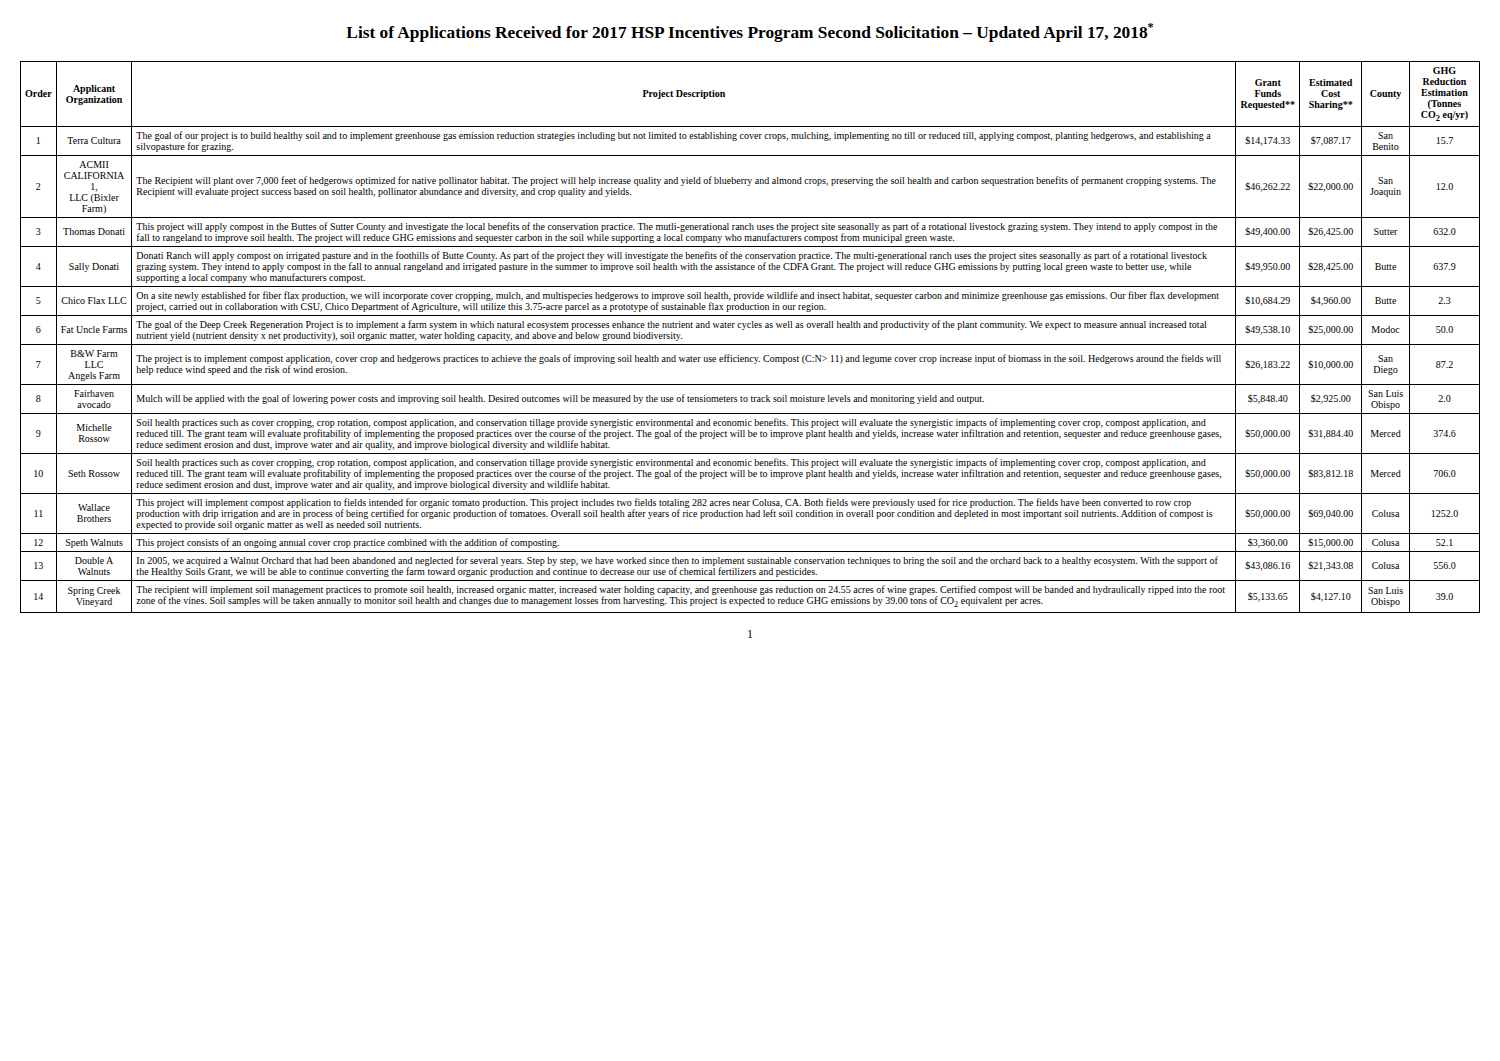List of Applications Received for 2017 HSP Incentives Program Second Solicitation – Updated April 17, 2018*
| Order | Applicant Organization | Project Description | Grant Funds Requested** | Estimated Cost Sharing** | County | GHG Reduction Estimation (Tonnes CO 2 eq/yr) |
| --- | --- | --- | --- | --- | --- | --- |
| 1 | Terra Cultura | The goal of our project is to build healthy soil and to implement greenhouse gas emission reduction strategies including but not limited to establishing cover crops, mulching, implementing no till or reduced till, applying compost, planting hedgerows, and establishing a silvopasture for grazing. | $14,174.33 | $7,087.17 | San Benito | 15.7 |
| 2 | ACMII CALIFORNIA 1, LLC (Bixler Farm) | The Recipient will plant over 7,000 feet of hedgerows optimized for native pollinator habitat. The project will help increase quality and yield of blueberry and almond crops, preserving the soil health and carbon sequestration benefits of permanent cropping systems. The Recipient will evaluate project success based on soil health, pollinator abundance and diversity, and crop quality and yields. | $46,262.22 | $22,000.00 | San Joaquin | 12.0 |
| 3 | Thomas Donati | This project will apply compost in the Buttes of Sutter County and investigate the local benefits of the conservation practice. The mutli-generational ranch uses the project site seasonally as part of a rotational livestock grazing system. They intend to apply compost in the fall to rangeland to improve soil health. The project will reduce GHG emissions and sequester carbon in the soil while supporting a local company who manufacturers compost from municipal green waste. | $49,400.00 | $26,425.00 | Sutter | 632.0 |
| 4 | Sally Donati | Donati Ranch will apply compost on irrigated pasture and in the foothills of Butte County. As part of the project they will investigate the benefits of the conservation practice. The multi-generational ranch uses the project sites seasonally as part of a rotational livestock grazing system. They intend to apply compost in the fall to annual rangeland and irrigated pasture in the summer to improve soil health with the assistance of the CDFA Grant. The project will reduce GHG emissions by putting local green waste to better use, while supporting a local company who manufacturers compost. | $49,950.00 | $28,425.00 | Butte | 637.9 |
| 5 | Chico Flax LLC | On a site newly established for fiber flax production, we will incorporate cover cropping, mulch, and multispecies hedgerows to improve soil health, provide wildlife and insect habitat, sequester carbon and minimize greenhouse gas emissions. Our fiber flax development project, carried out in collaboration with CSU, Chico Department of Agriculture, will utilize this 3.75-acre parcel as a prototype of sustainable flax production in our region. | $10,684.29 | $4,960.00 | Butte | 2.3 |
| 6 | Fat Uncle Farms | The goal of the Deep Creek Regeneration Project is to implement a farm system in which natural ecosystem processes enhance the nutrient and water cycles as well as overall health and productivity of the plant community. We expect to measure annual increased total nutrient yield (nutrient density x net productivity), soil organic matter, water holding capacity, and above and below ground biodiversity. | $49,538.10 | $25,000.00 | Modoc | 50.0 |
| 7 | B&W Farm LLC Angels Farm | The project is to implement compost application, cover crop and hedgerows practices to achieve the goals of improving soil health and water use efficiency. Compost (C:N> 11) and legume cover crop increase input of biomass in the soil. Hedgerows around the fields will help reduce wind speed and the risk of wind erosion. | $26,183.22 | $10,000.00 | San Diego | 87.2 |
| 8 | Fairhaven avocado | Mulch will be applied with the goal of lowering power costs and improving soil health. Desired outcomes will be measured by the use of tensiometers to track soil moisture levels and monitoring yield and output. | $5,848.40 | $2,925.00 | San Luis Obispo | 2.0 |
| 9 | Michelle Rossow | Soil health practices such as cover cropping, crop rotation, compost application, and conservation tillage provide synergistic environmental and economic benefits. This project will evaluate the synergistic impacts of implementing cover crop, compost application, and reduced till. The grant team will evaluate profitability of implementing the proposed practices over the course of the project. The goal of the project will be to improve plant health and yields, increase water infiltration and retention, sequester and reduce greenhouse gases, reduce sediment erosion and dust, improve water and air quality, and improve biological diversity and wildlife habitat. | $50,000.00 | $31,884.40 | Merced | 374.6 |
| 10 | Seth Rossow | Soil health practices such as cover cropping, crop rotation, compost application, and conservation tillage provide synergistic environmental and economic benefits. This project will evaluate the synergistic impacts of implementing cover crop, compost application, and reduced till. The grant team will evaluate profitability of implementing the proposed practices over the course of the project. The goal of the project will be to improve plant health and yields, increase water infiltration and retention, sequester and reduce greenhouse gases, reduce sediment erosion and dust, improve water and air quality, and improve biological diversity and wildlife habitat. | $50,000.00 | $83,812.18 | Merced | 706.0 |
| 11 | Wallace Brothers | This project will implement compost application to fields intended for organic tomato production. This project includes two fields totaling 282 acres near Colusa, CA. Both fields were previously used for rice production. The fields have been converted to row crop production with drip irrigation and are in process of being certified for organic production of tomatoes. Overall soil health after years of rice production had left soil condition in overall poor condition and depleted in most important soil nutrients. Addition of compost is expected to provide soil organic matter as well as needed soil nutrients. | $50,000.00 | $69,040.00 | Colusa | 1252.0 |
| 12 | Speth Walnuts | This project consists of an ongoing annual cover crop practice combined with the addition of composting. | $3,360.00 | $15,000.00 | Colusa | 52.1 |
| 13 | Double A Walnuts | In 2005, we acquired a Walnut Orchard that had been abandoned and neglected for several years. Step by step, we have worked since then to implement sustainable conservation techniques to bring the soil and the orchard back to a healthy ecosystem. With the support of the Healthy Soils Grant, we will be able to continue converting the farm toward organic production and continue to decrease our use of chemical fertilizers and pesticides. | $43,086.16 | $21,343.08 | Colusa | 556.0 |
| 14 | Spring Creek Vineyard | The recipient will implement soil management practices to promote soil health, increased organic matter, increased water holding capacity, and greenhouse gas reduction on 24.55 acres of wine grapes. Certified compost will be banded and hydraulically ripped into the root zone of the vines. Soil samples will be taken annually to monitor soil health and changes due to management losses from harvesting. This project is expected to reduce GHG emissions by 39.00 tons of CO 2 equivalent per acres. | $5,133.65 | $4,127.10 | San Luis Obispo | 39.0 |
1